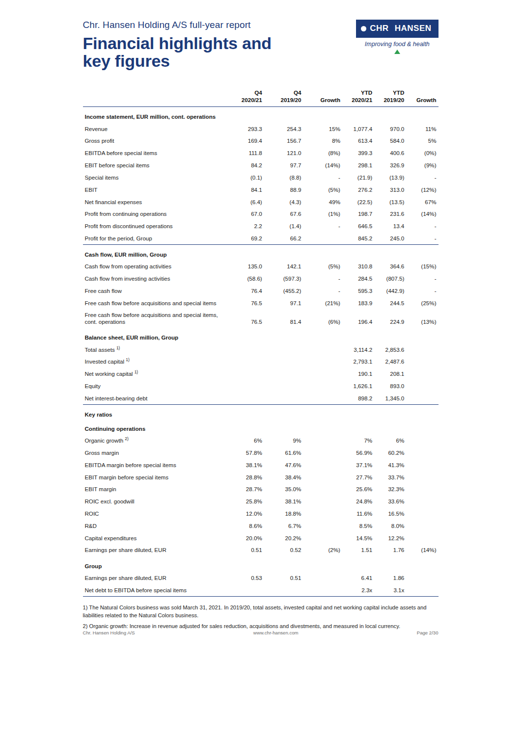Chr. Hansen Holding A/S full-year report
Financial highlights and
key figures
CHR HANSEN
Improving food & health
| | Q4 | Q4 | | YTD | YTD | |
| --- | --- | --- | --- | --- | --- | --- |
| | 2020/21 | 2019/20 | Growth | 2020/21 | 2019/20 | Growth |
| Income statement, EUR million, cont. operations |
| Revenue | 293.3 | 254.3 | 15% | 1,077.4 | 970.0 | 11% |
| Gross profit | 169.4 | 156.7 | 8% | 613.4 | 584.0 | 5% |
| EBITDA before special items | 111.8 | 121.0 | (8%) | 399.3 | 400.6 | (0%) |
| EBIT before special items | 84.2 | 97.7 | (14%) | 298.1 | 326.9 | (9%) |
| Special items | (0.1) | (8.8) | - | (21.9) | (13.9) | - |
| EBIT | 84.1 | 88.9 | (5%) | 276.2 | 313.0 | (12%) |
| Net financial expenses | (6.4) | (4.3) | 49% | (22.5) | (13.5) | 67% |
| Profit from continuing operations | 67.0 | 67.6 | (1%) | 198.7 | 231.6 | (14%) |
| Profit from discontinued operations | 2.2 | (1.4) | - | 646.5 | 13.4 | - |
| Profit for the period, Group | 69.2 | 66.2 | | 845.2 | 245.0 | - |
| Cash flow, EUR million, Group |
| Cash flow from operating activities | 135.0 | 142.1 | (5%) | 310.8 | 364.6 | (15%) |
| Cash flow from investing activities | (58.6) | (597.3) | - | 284.5 | (807.5) | - |
| Free cash flow | 76.4 | (455.2) | - | 595.3 | (442.9) | - |
| Free cash flow before acquisitions and special items | 76.5 | 97.1 | (21%) | 183.9 | 244.5 | (25%) |
| Free cash flow before acquisitions and special items, cont. operations | 76.5 | 81.4 | (6%) | 196.4 | 224.9 | (13%) |
| Balance sheet, EUR million, Group |
| Total assets 1) | | | | 3,114.2 | 2,853.6 | |
| Invested capital 1) | | | | 2,793.1 | 2,487.6 | |
| Net working capital 1) | | | | 190.1 | 208.1 | |
| Equity | | | | 1,626.1 | 893.0 | |
| Net interest-bearing debt | | | | 898.2 | 1,345.0 | |
| Key ratios |
| Continuing operations |
| Organic growth 2) | 6% | 9% | | 7% | 6% | |
| Gross margin | 57.8% | 61.6% | | 56.9% | 60.2% | |
| EBITDA margin before special items | 38.1% | 47.6% | | 37.1% | 41.3% | |
| EBIT margin before special items | 28.8% | 38.4% | | 27.7% | 33.7% | |
| EBIT margin | 28.7% | 35.0% | | 25.6% | 32.3% | |
| ROIC excl. goodwill | 25.8% | 38.1% | | 24.8% | 33.6% | |
| ROIC | 12.0% | 18.8% | | 11.6% | 16.5% | |
| R&D | 8.6% | 6.7% | | 8.5% | 8.0% | |
| Capital expenditures | 20.0% | 20.2% | | 14.5% | 12.2% | |
| Earnings per share diluted, EUR | 0.51 | 0.52 | (2%) | 1.51 | 1.76 | (14%) |
| Group |
| Earnings per share diluted, EUR | 0.53 | 0.51 | | 6.41 | 1.86 | |
| Net debt to EBITDA before special items | | | | 2.3x | 3.1x | |
1) The Natural Colors business was sold March 31, 2021. In 2019/20, total assets, invested capital and net working capital include assets and liabilities related to the Natural Colors business.
2) Organic growth: Increase in revenue adjusted for sales reduction, acquisitions and divestments, and measured in local currency.
Chr. Hansen Holding A/S www.chr-hansen.com Page 2/30